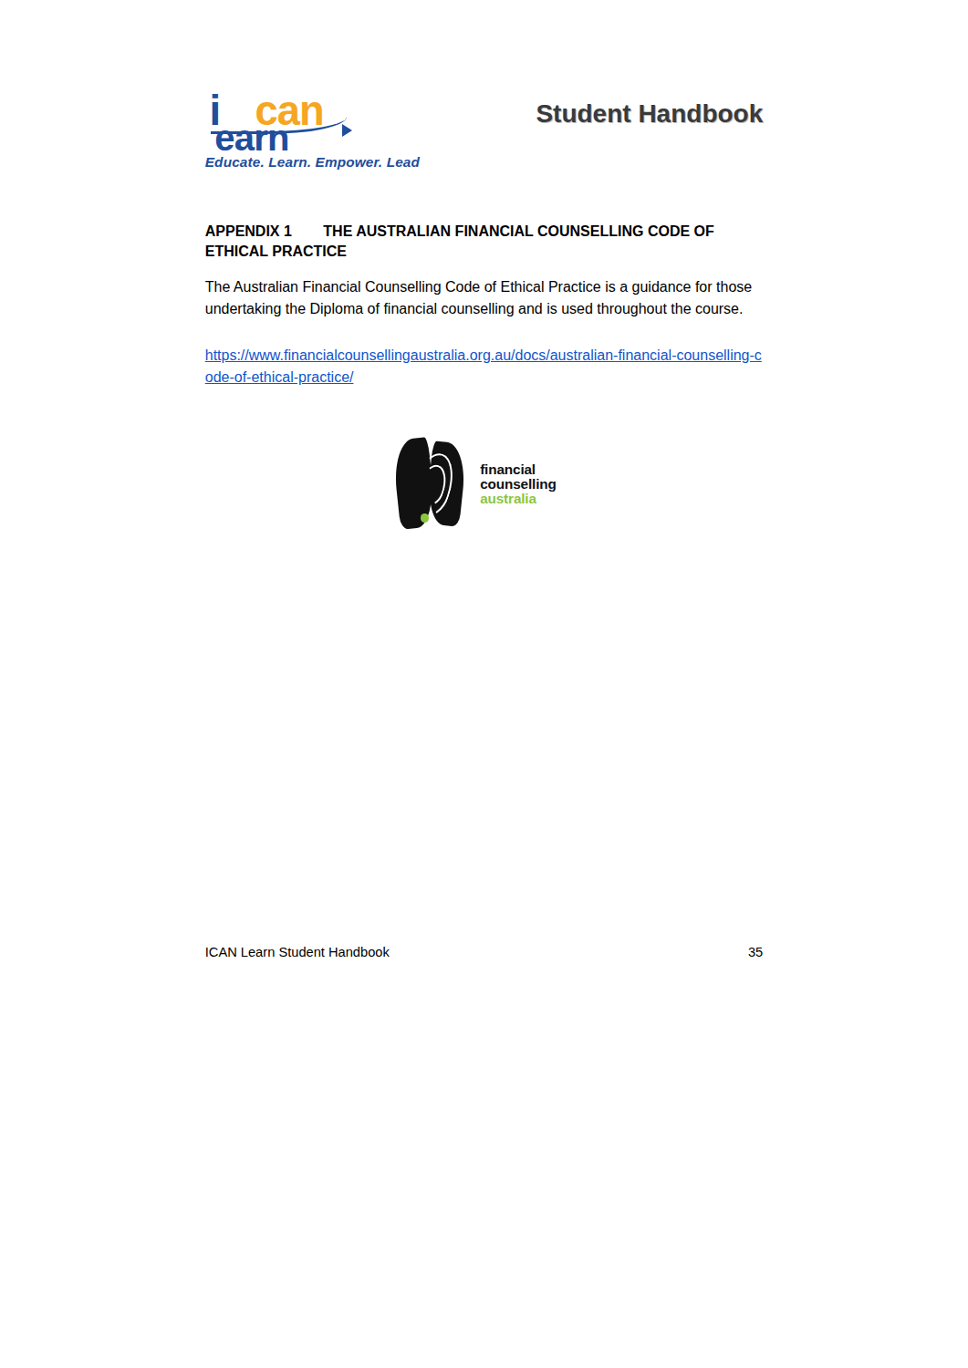i can earn
Educate. Learn. Empower. Lead
Student Handbook
APPENDIX 1 THE AUSTRALIAN FINANCIAL COUNSELLING CODE OF ETHICAL PRACTICE
The Australian Financial Counselling Code of Ethical Practice is a guidance for those undertaking the Diploma of financial counselling and is used throughout the course.
https://www.financialcounsellingaustralia.org.au/docs/australian-financial-counselling-code-of-ethical-practice/
financial counselling australia
ICAN Learn Student Handbook 35